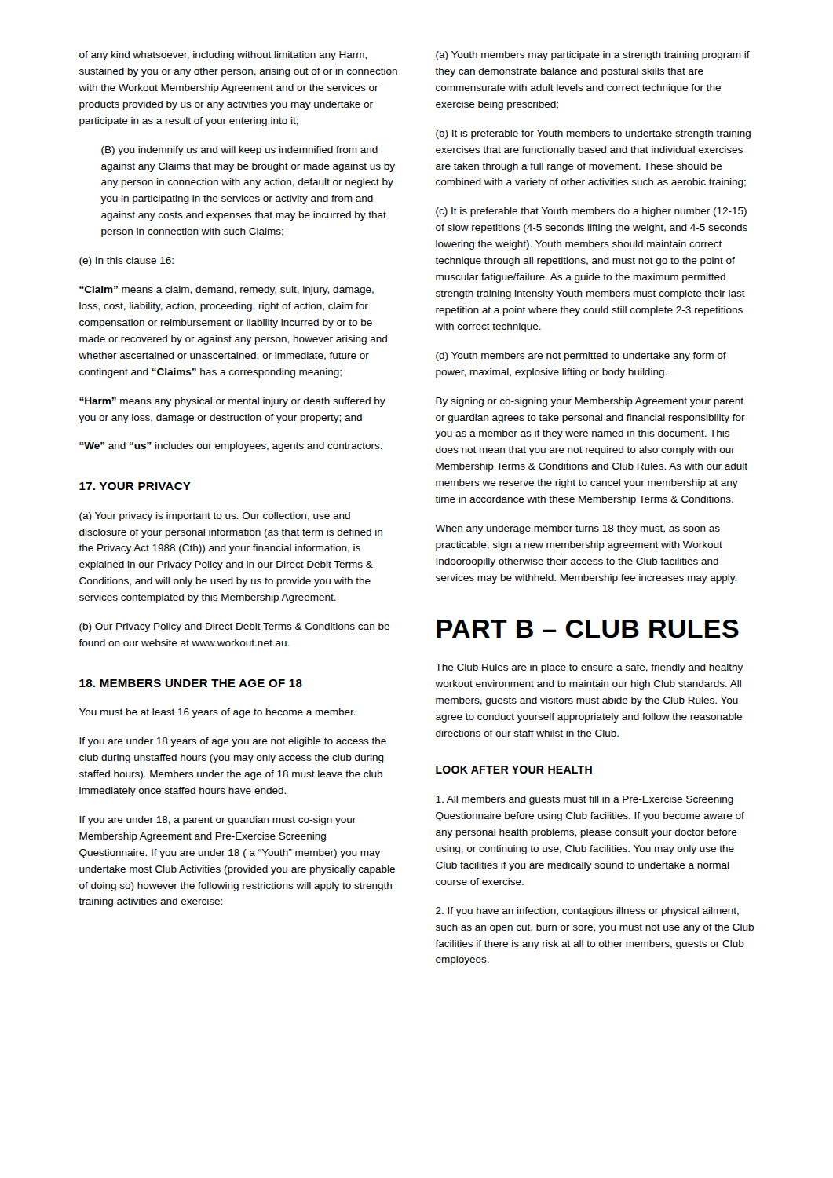of any kind whatsoever, including without limitation any Harm, sustained by you or any other person, arising out of or in connection with the Workout Membership Agreement and or the services or products provided by us or any activities you may undertake or participate in as a result of your entering into it;
(B) you indemnify us and will keep us indemnified from and against any Claims that may be brought or made against us by any person in connection with any action, default or neglect by you in participating in the services or activity and from and against any costs and expenses that may be incurred by that person in connection with such Claims;
(e) In this clause 16:
“Claim” means a claim, demand, remedy, suit, injury, damage, loss, cost, liability, action, proceeding, right of action, claim for compensation or reimbursement or liability incurred by or to be made or recovered by or against any person, however arising and whether ascertained or unascertained, or immediate, future or contingent and “Claims” has a corresponding meaning;
“Harm” means any physical or mental injury or death suffered by you or any loss, damage or destruction of your property; and
“We” and “us” includes our employees, agents and contractors.
17. Your Privacy
(a) Your privacy is important to us. Our collection, use and disclosure of your personal information (as that term is defined in the Privacy Act 1988 (Cth)) and your financial information, is explained in our Privacy Policy and in our Direct Debit Terms & Conditions, and will only be used by us to provide you with the services contemplated by this Membership Agreement.
(b) Our Privacy Policy and Direct Debit Terms & Conditions can be found on our website at www.workout.net.au.
18. Members Under the Age of 18
You must be at least 16 years of age to become a member.
If you are under 18 years of age you are not eligible to access the club during unstaffed hours (you may only access the club during staffed hours). Members under the age of 18 must leave the club immediately once staffed hours have ended.
If you are under 18, a parent or guardian must co-sign your Membership Agreement and Pre-Exercise Screening Questionnaire. If you are under 18 ( a “Youth” member) you may undertake most Club Activities (provided you are physically capable of doing so) however the following restrictions will apply to strength training activities and exercise:
(a) Youth members may participate in a strength training program if they can demonstrate balance and postural skills that are commensurate with adult levels and correct technique for the exercise being prescribed;
(b) It is preferable for Youth members to undertake strength training exercises that are functionally based and that individual exercises are taken through a full range of movement. These should be combined with a variety of other activities such as aerobic training;
(c) It is preferable that Youth members do a higher number (12-15) of slow repetitions (4-5 seconds lifting the weight, and 4-5 seconds lowering the weight). Youth members should maintain correct technique through all repetitions, and must not go to the point of muscular fatigue/failure. As a guide to the maximum permitted strength training intensity Youth members must complete their last repetition at a point where they could still complete 2-3 repetitions with correct technique.
(d) Youth members are not permitted to undertake any form of power, maximal, explosive lifting or body building.
By signing or co-signing your Membership Agreement your parent or guardian agrees to take personal and financial responsibility for you as a member as if they were named in this document. This does not mean that you are not required to also comply with our Membership Terms & Conditions and Club Rules. As with our adult members we reserve the right to cancel your membership at any time in accordance with these Membership Terms & Conditions.
When any underage member turns 18 they must, as soon as practicable, sign a new membership agreement with Workout Indooroopilly otherwise their access to the Club facilities and services may be withheld. Membership fee increases may apply.
PART B – CLUB RULES
The Club Rules are in place to ensure a safe, friendly and healthy workout environment and to maintain our high Club standards. All members, guests and visitors must abide by the Club Rules. You agree to conduct yourself appropriately and follow the reasonable directions of our staff whilst in the Club.
Look After Your Health
1. All members and guests must fill in a Pre-Exercise Screening Questionnaire before using Club facilities. If you become aware of any personal health problems, please consult your doctor before using, or continuing to use, Club facilities. You may only use the Club facilities if you are medically sound to undertake a normal course of exercise.
2. If you have an infection, contagious illness or physical ailment, such as an open cut, burn or sore, you must not use any of the Club facilities if there is any risk at all to other members, guests or Club employees.